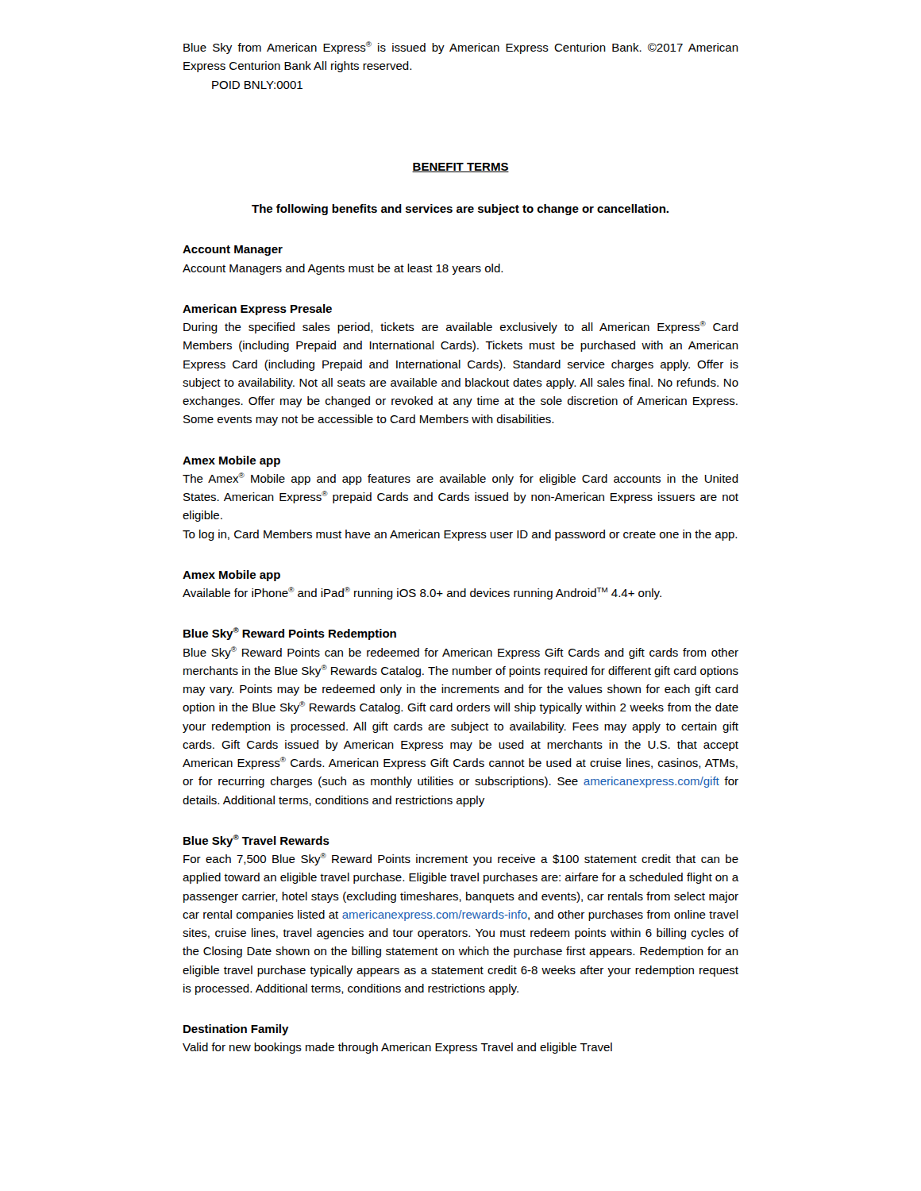Blue Sky from American Express® is issued by American Express Centurion Bank. ©2017 American Express Centurion Bank All rights reserved.
POID BNLY:0001
BENEFIT TERMS
The following benefits and services are subject to change or cancellation.
Account Manager
Account Managers and Agents must be at least 18 years old.
American Express Presale
During the specified sales period, tickets are available exclusively to all American Express® Card Members (including Prepaid and International Cards). Tickets must be purchased with an American Express Card (including Prepaid and International Cards). Standard service charges apply. Offer is subject to availability. Not all seats are available and blackout dates apply. All sales final. No refunds. No exchanges. Offer may be changed or revoked at any time at the sole discretion of American Express. Some events may not be accessible to Card Members with disabilities.
Amex Mobile app
The Amex® Mobile app and app features are available only for eligible Card accounts in the United States. American Express® prepaid Cards and Cards issued by non-American Express issuers are not eligible.
To log in, Card Members must have an American Express user ID and password or create one in the app.
Amex Mobile app
Available for iPhone® and iPad® running iOS 8.0+ and devices running AndroidTM 4.4+ only.
Blue Sky® Reward Points Redemption
Blue Sky® Reward Points can be redeemed for American Express Gift Cards and gift cards from other merchants in the Blue Sky® Rewards Catalog. The number of points required for different gift card options may vary. Points may be redeemed only in the increments and for the values shown for each gift card option in the Blue Sky® Rewards Catalog. Gift card orders will ship typically within 2 weeks from the date your redemption is processed. All gift cards are subject to availability. Fees may apply to certain gift cards. Gift Cards issued by American Express may be used at merchants in the U.S. that accept American Express® Cards. American Express Gift Cards cannot be used at cruise lines, casinos, ATMs, or for recurring charges (such as monthly utilities or subscriptions). See americanexpress.com/gift for details. Additional terms, conditions and restrictions apply
Blue Sky® Travel Rewards
For each 7,500 Blue Sky® Reward Points increment you receive a $100 statement credit that can be applied toward an eligible travel purchase. Eligible travel purchases are: airfare for a scheduled flight on a passenger carrier, hotel stays (excluding timeshares, banquets and events), car rentals from select major car rental companies listed at americanexpress.com/rewards-info, and other purchases from online travel sites, cruise lines, travel agencies and tour operators. You must redeem points within 6 billing cycles of the Closing Date shown on the billing statement on which the purchase first appears. Redemption for an eligible travel purchase typically appears as a statement credit 6-8 weeks after your redemption request is processed. Additional terms, conditions and restrictions apply.
Destination Family
Valid for new bookings made through American Express Travel and eligible Travel